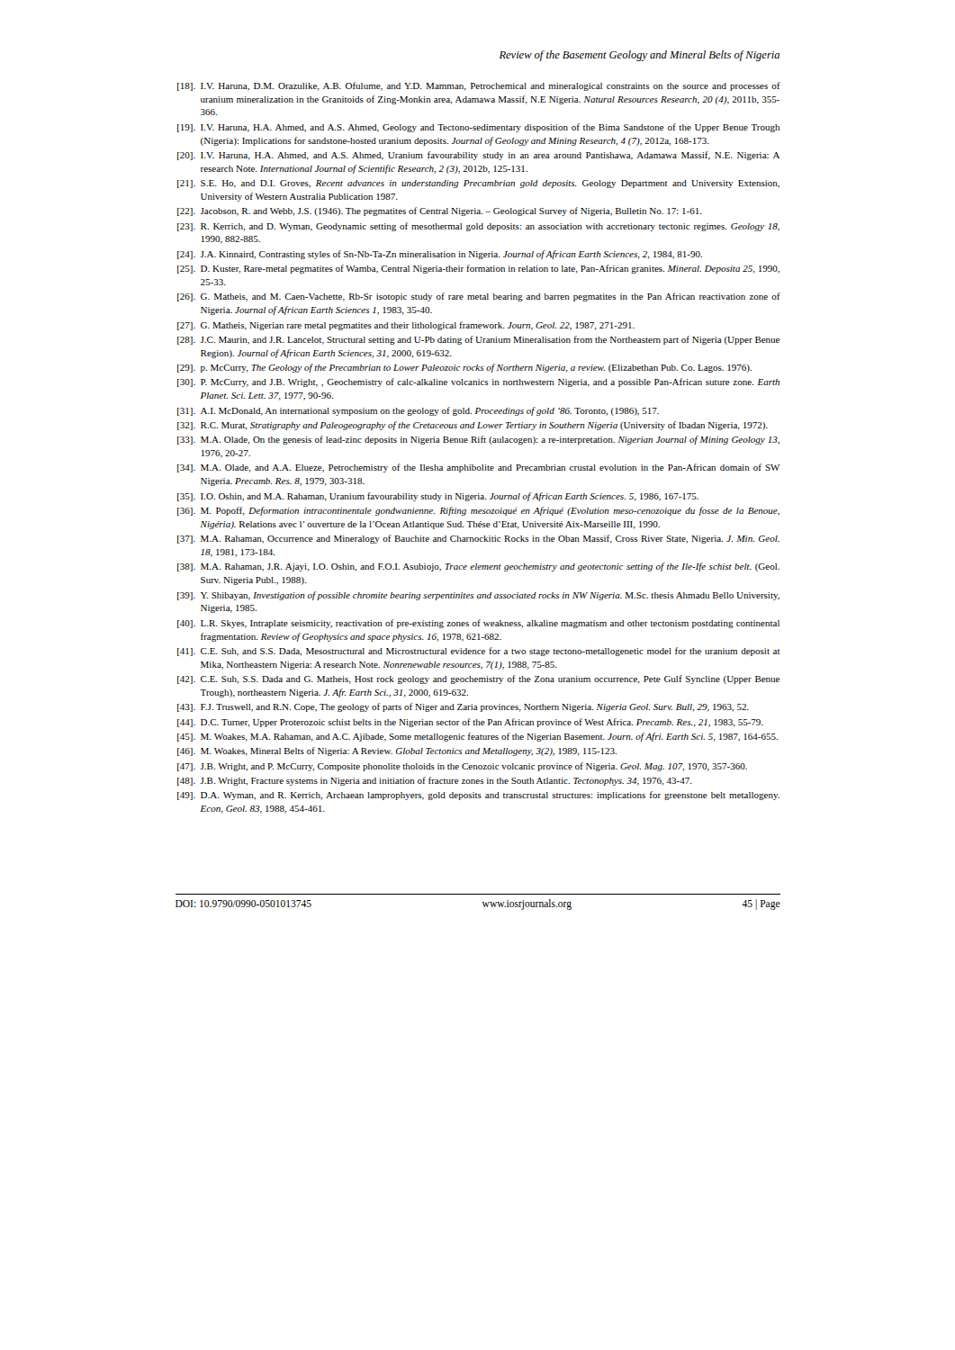Review of the Basement Geology and Mineral Belts of Nigeria
[18]. I.V. Haruna, D.M. Orazulike, A.B. Ofulume, and Y.D. Mamman, Petrochemical and mineralogical constraints on the source and processes of uranium mineralization in the Granitoids of Zing-Monkin area, Adamawa Massif, N.E Nigeria. Natural Resources Research, 20 (4), 2011b, 355-366.
[19]. I.V. Haruna, H.A. Ahmed, and A.S. Ahmed, Geology and Tectono-sedimentary disposition of the Bima Sandstone of the Upper Benue Trough (Nigeria): Implications for sandstone-hosted uranium deposits. Journal of Geology and Mining Research, 4 (7), 2012a, 168-173.
[20]. I.V. Haruna, H.A. Ahmed, and A.S. Ahmed, Uranium favourability study in an area around Pantishawa, Adamawa Massif, N.E. Nigeria: A research Note. International Journal of Scientific Research, 2 (3), 2012b, 125-131.
[21]. S.E. Ho, and D.I. Groves, Recent advances in understanding Precambrian gold deposits. Geology Department and University Extension, University of Western Australia Publication 1987.
[22]. Jacobson, R. and Webb, J.S. (1946). The pegmatites of Central Nigeria. – Geological Survey of Nigeria, Bulletin No. 17: 1-61.
[23]. R. Kerrich, and D. Wyman, Geodynamic setting of mesothermal gold deposits: an association with accretionary tectonic regimes. Geology 18, 1990, 882-885.
[24]. J.A. Kinnaird, Contrasting styles of Sn-Nb-Ta-Zn mineralisation in Nigeria. Journal of African Earth Sciences, 2, 1984, 81-90.
[25]. D. Kuster, Rare-metal pegmatites of Wamba, Central Nigeria-their formation in relation to late, Pan-African granites. Mineral. Deposita 25, 1990, 25-33.
[26]. G. Matheis, and M. Caen-Vachette, Rb-Sr isotopic study of rare metal bearing and barren pegmatites in the Pan African reactivation zone of Nigeria. Journal of African Earth Sciences 1, 1983, 35-40.
[27]. G. Matheis, Nigerian rare metal pegmatites and their lithological framework. Journ, Geol. 22, 1987, 271-291.
[28]. J.C. Maurin, and J.R. Lancelot, Structural setting and U-Pb dating of Uranium Mineralisation from the Northeastern part of Nigeria (Upper Benue Region). Journal of African Earth Sciences, 31, 2000, 619-632.
[29]. p. McCurry, The Geology of the Precambrian to Lower Paleozoic rocks of Northern Nigeria, a review. (Elizabethan Pub. Co. Lagos. 1976).
[30]. P. McCurry, and J.B. Wright, , Geochemistry of calc-alkaline volcanics in northwestern Nigeria, and a possible Pan-African suture zone. Earth Planet. Sci. Lett. 37, 1977, 90-96.
[31]. A.I. McDonald, An international symposium on the geology of gold. Proceedings of gold ’86. Toronto, (1986), 517.
[32]. R.C. Murat, Stratigraphy and Paleogeography of the Cretaceous and Lower Tertiary in Southern Nigeria (University of Ibadan Nigeria, 1972).
[33]. M.A. Olade, On the genesis of lead-zinc deposits in Nigeria Benue Rift (aulacogen): a re-interpretation. Nigerian Journal of Mining Geology 13, 1976, 20-27.
[34]. M.A. Olade, and A.A. Elueze, Petrochemistry of the Ilesha amphibolite and Precambrian crustal evolution in the Pan-African domain of SW Nigeria. Precamb. Res. 8, 1979, 303-318.
[35]. I.O. Oshin, and M.A. Rahaman, Uranium favourability study in Nigeria. Journal of African Earth Sciences. 5, 1986, 167-175.
[36]. M. Popoff, Deformation intracontinentale gondwanienne. Rifting mesozoiqué en Afriqué (Evolution meso-cenozoique du fosse de la Benoue, Nigéria). Relations avec l’ ouverture de la l’Ocean Atlantique Sud. Thése d’Etat, Université Aix-Marseille III, 1990.
[37]. M.A. Rahaman, Occurrence and Mineralogy of Bauchite and Charnockitic Rocks in the Oban Massif, Cross River State, Nigeria. J. Min. Geol. 18, 1981, 173-184.
[38]. M.A. Rahaman, J.R. Ajayi, I.O. Oshin, and F.O.I. Asubiojo, Trace element geochemistry and geotectonic setting of the Ile-Ife schist belt. (Geol. Surv. Nigeria Publ., 1988).
[39]. Y. Shibayan, Investigation of possible chromite bearing serpentinites and associated rocks in NW Nigeria. M.Sc. thesis Ahmadu Bello University, Nigeria, 1985.
[40]. L.R. Skyes, Intraplate seismicity, reactivation of pre-existing zones of weakness, alkaline magmatism and other tectonism postdating continental fragmentation. Review of Geophysics and space physics. 16, 1978, 621-682.
[41]. C.E. Suh, and S.S. Dada, Mesostructural and Microstructural evidence for a two stage tectono-metallogenetic model for the uranium deposit at Mika, Northeastern Nigeria: A research Note. Nonrenewable resources, 7(1), 1988, 75-85.
[42]. C.E. Suh, S.S. Dada and G. Matheis, Host rock geology and geochemistry of the Zona uranium occurrence, Pete Gulf Syncline (Upper Benue Trough), northeastern Nigeria. J. Afr. Earth Sci., 31, 2000, 619-632.
[43]. F.J. Truswell, and R.N. Cope, The geology of parts of Niger and Zaria provinces, Northern Nigeria. Nigeria Geol. Surv. Bull, 29, 1963, 52.
[44]. D.C. Turner, Upper Proterozoic schist belts in the Nigerian sector of the Pan African province of West Africa. Precamb. Res., 21, 1983, 55-79.
[45]. M. Woakes, M.A. Rahaman, and A.C. Ajibade, Some metallogenic features of the Nigerian Basement. Journ. of Afri. Earth Sci. 5, 1987, 164-655.
[46]. M. Woakes, Mineral Belts of Nigeria: A Review. Global Tectonics and Metallogeny, 3(2), 1989, 115-123.
[47]. J.B. Wright, and P. McCurry, Composite phonolite tholoids in the Cenozoic volcanic province of Nigeria. Geol. Mag. 107, 1970, 357-360.
[48]. J.B. Wright, Fracture systems in Nigeria and initiation of fracture zones in the South Atlantic. Tectonophys. 34, 1976, 43-47.
[49]. D.A. Wyman, and R. Kerrich, Archaean lamprophyers, gold deposits and transcrustal structures: implications for greenstone belt metallogeny. Econ, Geol. 83, 1988, 454-461.
DOI: 10.9790/0990-0501013745 www.iosrjournals.org 45 | Page